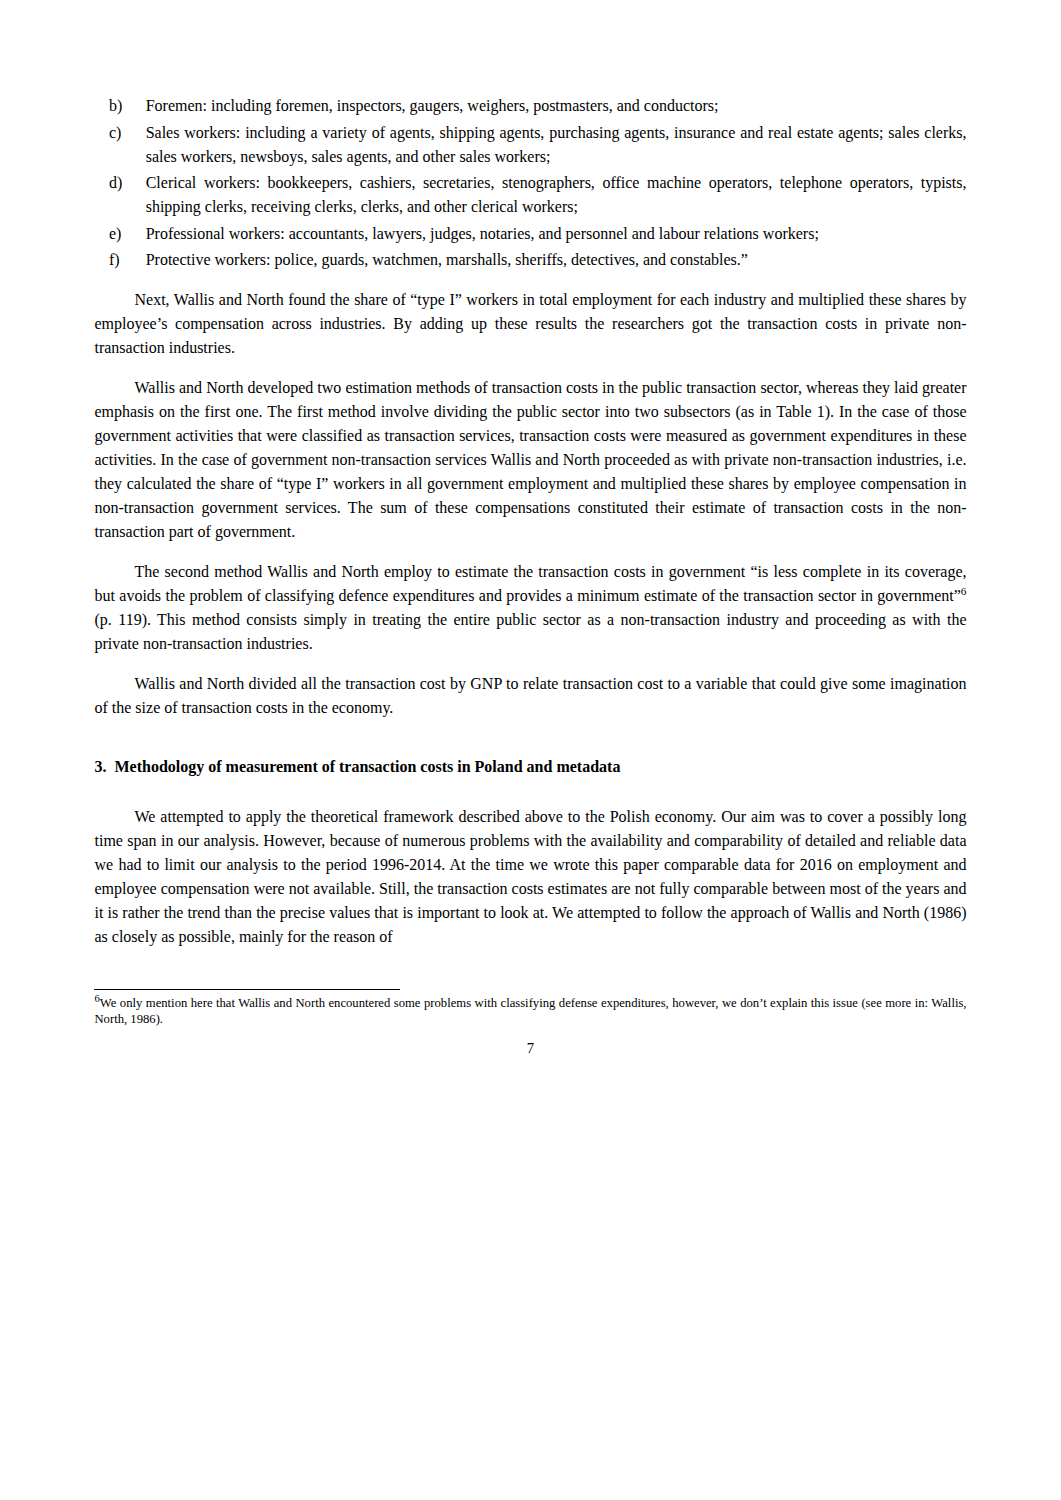b) Foremen: including foremen, inspectors, gaugers, weighers, postmasters, and conductors;
c) Sales workers: including a variety of agents, shipping agents, purchasing agents, insurance and real estate agents; sales clerks, sales workers, newsboys, sales agents, and other sales workers;
d) Clerical workers: bookkeepers, cashiers, secretaries, stenographers, office machine operators, telephone operators, typists, shipping clerks, receiving clerks, clerks, and other clerical workers;
e) Professional workers: accountants, lawyers, judges, notaries, and personnel and labour relations workers;
f) Protective workers: police, guards, watchmen, marshalls, sheriffs, detectives, and constables.”
Next, Wallis and North found the share of “type I” workers in total employment for each industry and multiplied these shares by employee’s compensation across industries. By adding up these results the researchers got the transaction costs in private non-transaction industries.
Wallis and North developed two estimation methods of transaction costs in the public transaction sector, whereas they laid greater emphasis on the first one. The first method involve dividing the public sector into two subsectors (as in Table 1). In the case of those government activities that were classified as transaction services, transaction costs were measured as government expenditures in these activities. In the case of government non-transaction services Wallis and North proceeded as with private non-transaction industries, i.e. they calculated the share of “type I” workers in all government employment and multiplied these shares by employee compensation in non-transaction government services. The sum of these compensations constituted their estimate of transaction costs in the non-transaction part of government.
The second method Wallis and North employ to estimate the transaction costs in government “is less complete in its coverage, but avoids the problem of classifying defence expenditures and provides a minimum estimate of the transaction sector in government”6 (p. 119). This method consists simply in treating the entire public sector as a non-transaction industry and proceeding as with the private non-transaction industries.
Wallis and North divided all the transaction cost by GNP to relate transaction cost to a variable that could give some imagination of the size of transaction costs in the economy.
3. Methodology of measurement of transaction costs in Poland and metadata
We attempted to apply the theoretical framework described above to the Polish economy. Our aim was to cover a possibly long time span in our analysis. However, because of numerous problems with the availability and comparability of detailed and reliable data we had to limit our analysis to the period 1996-2014. At the time we wrote this paper comparable data for 2016 on employment and employee compensation were not available. Still, the transaction costs estimates are not fully comparable between most of the years and it is rather the trend than the precise values that is important to look at. We attempted to follow the approach of Wallis and North (1986) as closely as possible, mainly for the reason of
6We only mention here that Wallis and North encountered some problems with classifying defense expenditures, however, we don’t explain this issue (see more in: Wallis, North, 1986).
7